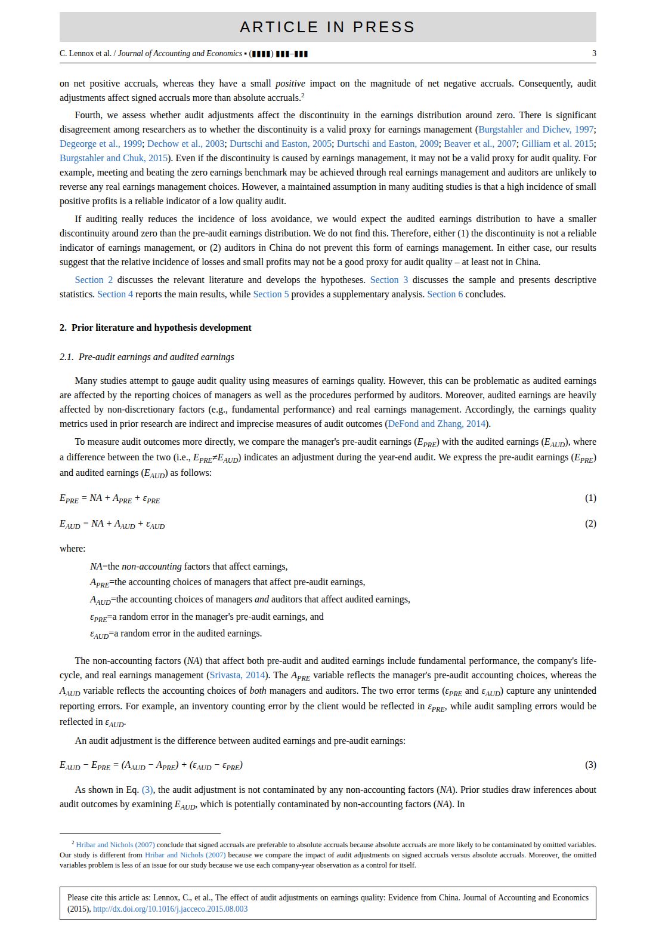ARTICLE IN PRESS
C. Lennox et al. / Journal of Accounting and Economics ▪ (▮▮▮▮) ▮▮▮–▮▮▮ 3
on net positive accruals, whereas they have a small positive impact on the magnitude of net negative accruals. Consequently, audit adjustments affect signed accruals more than absolute accruals.2
Fourth, we assess whether audit adjustments affect the discontinuity in the earnings distribution around zero. There is significant disagreement among researchers as to whether the discontinuity is a valid proxy for earnings management (Burgstahler and Dichev, 1997; Degeorge et al., 1999; Dechow et al., 2003; Durtschi and Easton, 2005; Durtschi and Easton, 2009; Beaver et al., 2007; Gilliam et al. 2015; Burgstahler and Chuk, 2015). Even if the discontinuity is caused by earnings management, it may not be a valid proxy for audit quality. For example, meeting and beating the zero earnings benchmark may be achieved through real earnings management and auditors are unlikely to reverse any real earnings management choices. However, a maintained assumption in many auditing studies is that a high incidence of small positive profits is a reliable indicator of a low quality audit.
If auditing really reduces the incidence of loss avoidance, we would expect the audited earnings distribution to have a smaller discontinuity around zero than the pre-audit earnings distribution. We do not find this. Therefore, either (1) the discontinuity is not a reliable indicator of earnings management, or (2) auditors in China do not prevent this form of earnings management. In either case, our results suggest that the relative incidence of losses and small profits may not be a good proxy for audit quality – at least not in China.
Section 2 discusses the relevant literature and develops the hypotheses. Section 3 discusses the sample and presents descriptive statistics. Section 4 reports the main results, while Section 5 provides a supplementary analysis. Section 6 concludes.
2. Prior literature and hypothesis development
2.1. Pre-audit earnings and audited earnings
Many studies attempt to gauge audit quality using measures of earnings quality. However, this can be problematic as audited earnings are affected by the reporting choices of managers as well as the procedures performed by auditors. Moreover, audited earnings are heavily affected by non-discretionary factors (e.g., fundamental performance) and real earnings management. Accordingly, the earnings quality metrics used in prior research are indirect and imprecise measures of audit outcomes (DeFond and Zhang, 2014).
To measure audit outcomes more directly, we compare the manager's pre-audit earnings (EPRE) with the audited earnings (EAUD), where a difference between the two (i.e., EPRE≠EAUD) indicates an adjustment during the year-end audit. We express the pre-audit earnings (EPRE) and audited earnings (EAUD) as follows:
EPRE = NA + APRE + εPRE
(1)
EAUD = NA + AAUD + εAUD
(2)
where:
NA=the non-accounting factors that affect earnings,
APRE=the accounting choices of managers that affect pre-audit earnings,
AAUD=the accounting choices of managers and auditors that affect audited earnings,
εPRE=a random error in the manager's pre-audit earnings, and
εAUD=a random error in the audited earnings.
The non-accounting factors (NA) that affect both pre-audit and audited earnings include fundamental performance, the company's life-cycle, and real earnings management (Srivasta, 2014). The APRE variable reflects the manager's pre-audit accounting choices, whereas the AAUD variable reflects the accounting choices of both managers and auditors. The two error terms (εPRE and εAUD) capture any unintended reporting errors. For example, an inventory counting error by the client would be reflected in εPRE, while audit sampling errors would be reflected in εAUD.
An audit adjustment is the difference between audited earnings and pre-audit earnings:
EAUD − EPRE = (AAUD − APRE) + (εAUD − εPRE)
(3)
As shown in Eq. (3), the audit adjustment is not contaminated by any non-accounting factors (NA). Prior studies draw inferences about audit outcomes by examining EAUD, which is potentially contaminated by non-accounting factors (NA). In
2 Hribar and Nichols (2007) conclude that signed accruals are preferable to absolute accruals because absolute accruals are more likely to be contaminated by omitted variables. Our study is different from Hribar and Nichols (2007) because we compare the impact of audit adjustments on signed accruals versus absolute accruals. Moreover, the omitted variables problem is less of an issue for our study because we use each company-year observation as a control for itself.
Please cite this article as: Lennox, C., et al., The effect of audit adjustments on earnings quality: Evidence from China. Journal of Accounting and Economics (2015), http://dx.doi.org/10.1016/j.jacceco.2015.08.003